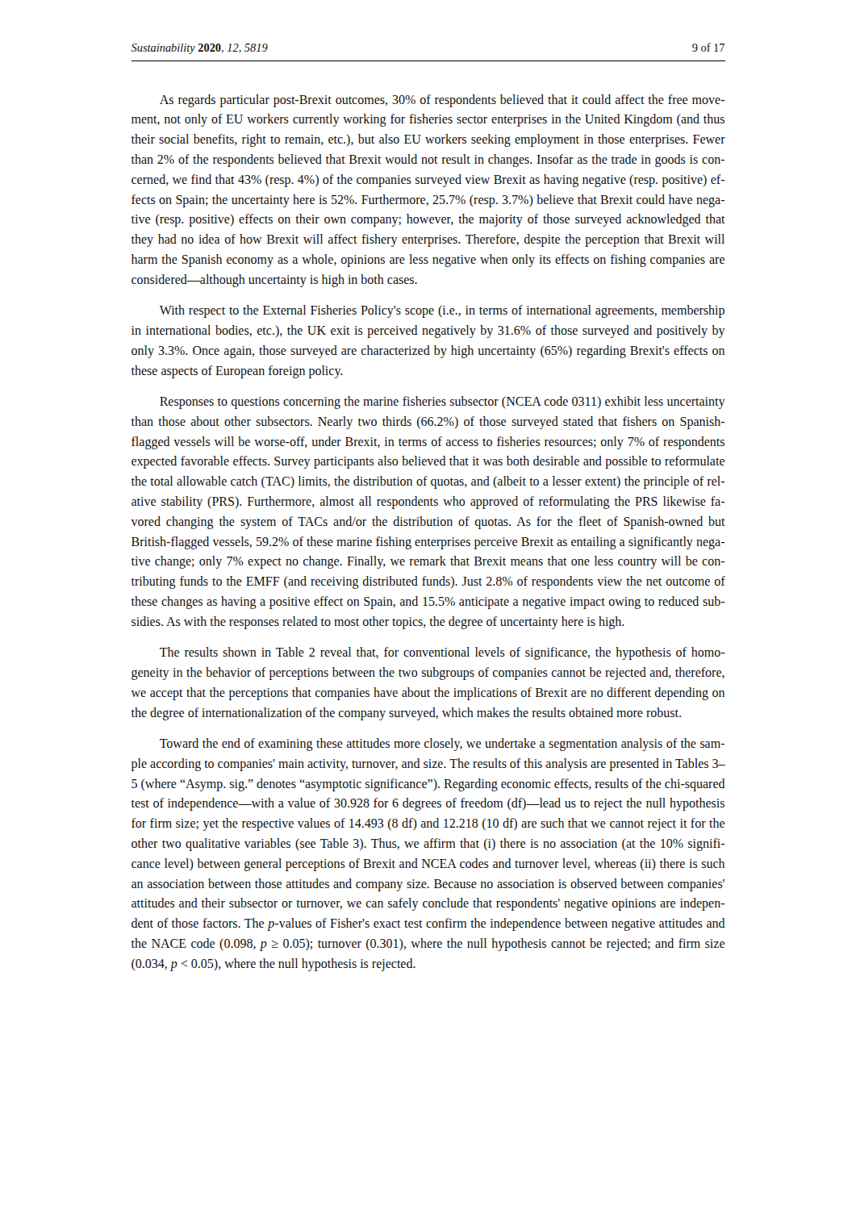Sustainability 2020, 12, 5819 9 of 17
As regards particular post-Brexit outcomes, 30% of respondents believed that it could affect the free movement, not only of EU workers currently working for fisheries sector enterprises in the United Kingdom (and thus their social benefits, right to remain, etc.), but also EU workers seeking employment in those enterprises. Fewer than 2% of the respondents believed that Brexit would not result in changes. Insofar as the trade in goods is concerned, we find that 43% (resp. 4%) of the companies surveyed view Brexit as having negative (resp. positive) effects on Spain; the uncertainty here is 52%. Furthermore, 25.7% (resp. 3.7%) believe that Brexit could have negative (resp. positive) effects on their own company; however, the majority of those surveyed acknowledged that they had no idea of how Brexit will affect fishery enterprises. Therefore, despite the perception that Brexit will harm the Spanish economy as a whole, opinions are less negative when only its effects on fishing companies are considered—although uncertainty is high in both cases.
With respect to the External Fisheries Policy's scope (i.e., in terms of international agreements, membership in international bodies, etc.), the UK exit is perceived negatively by 31.6% of those surveyed and positively by only 3.3%. Once again, those surveyed are characterized by high uncertainty (65%) regarding Brexit's effects on these aspects of European foreign policy.
Responses to questions concerning the marine fisheries subsector (NCEA code 0311) exhibit less uncertainty than those about other subsectors. Nearly two thirds (66.2%) of those surveyed stated that fishers on Spanish-flagged vessels will be worse-off, under Brexit, in terms of access to fisheries resources; only 7% of respondents expected favorable effects. Survey participants also believed that it was both desirable and possible to reformulate the total allowable catch (TAC) limits, the distribution of quotas, and (albeit to a lesser extent) the principle of relative stability (PRS). Furthermore, almost all respondents who approved of reformulating the PRS likewise favored changing the system of TACs and/or the distribution of quotas. As for the fleet of Spanish-owned but British-flagged vessels, 59.2% of these marine fishing enterprises perceive Brexit as entailing a significantly negative change; only 7% expect no change. Finally, we remark that Brexit means that one less country will be contributing funds to the EMFF (and receiving distributed funds). Just 2.8% of respondents view the net outcome of these changes as having a positive effect on Spain, and 15.5% anticipate a negative impact owing to reduced subsidies. As with the responses related to most other topics, the degree of uncertainty here is high.
The results shown in Table 2 reveal that, for conventional levels of significance, the hypothesis of homogeneity in the behavior of perceptions between the two subgroups of companies cannot be rejected and, therefore, we accept that the perceptions that companies have about the implications of Brexit are no different depending on the degree of internationalization of the company surveyed, which makes the results obtained more robust.
Toward the end of examining these attitudes more closely, we undertake a segmentation analysis of the sample according to companies' main activity, turnover, and size. The results of this analysis are presented in Tables 3–5 (where “Asymp. sig.” denotes “asymptotic significance”). Regarding economic effects, results of the chi-squared test of independence—with a value of 30.928 for 6 degrees of freedom (df)—lead us to reject the null hypothesis for firm size; yet the respective values of 14.493 (8 df) and 12.218 (10 df) are such that we cannot reject it for the other two qualitative variables (see Table 3). Thus, we affirm that (i) there is no association (at the 10% significance level) between general perceptions of Brexit and NCEA codes and turnover level, whereas (ii) there is such an association between those attitudes and company size. Because no association is observed between companies' attitudes and their subsector or turnover, we can safely conclude that respondents' negative opinions are independent of those factors. The p-values of Fisher's exact test confirm the independence between negative attitudes and the NACE code (0.098, p ≥ 0.05); turnover (0.301), where the null hypothesis cannot be rejected; and firm size (0.034, p < 0.05), where the null hypothesis is rejected.